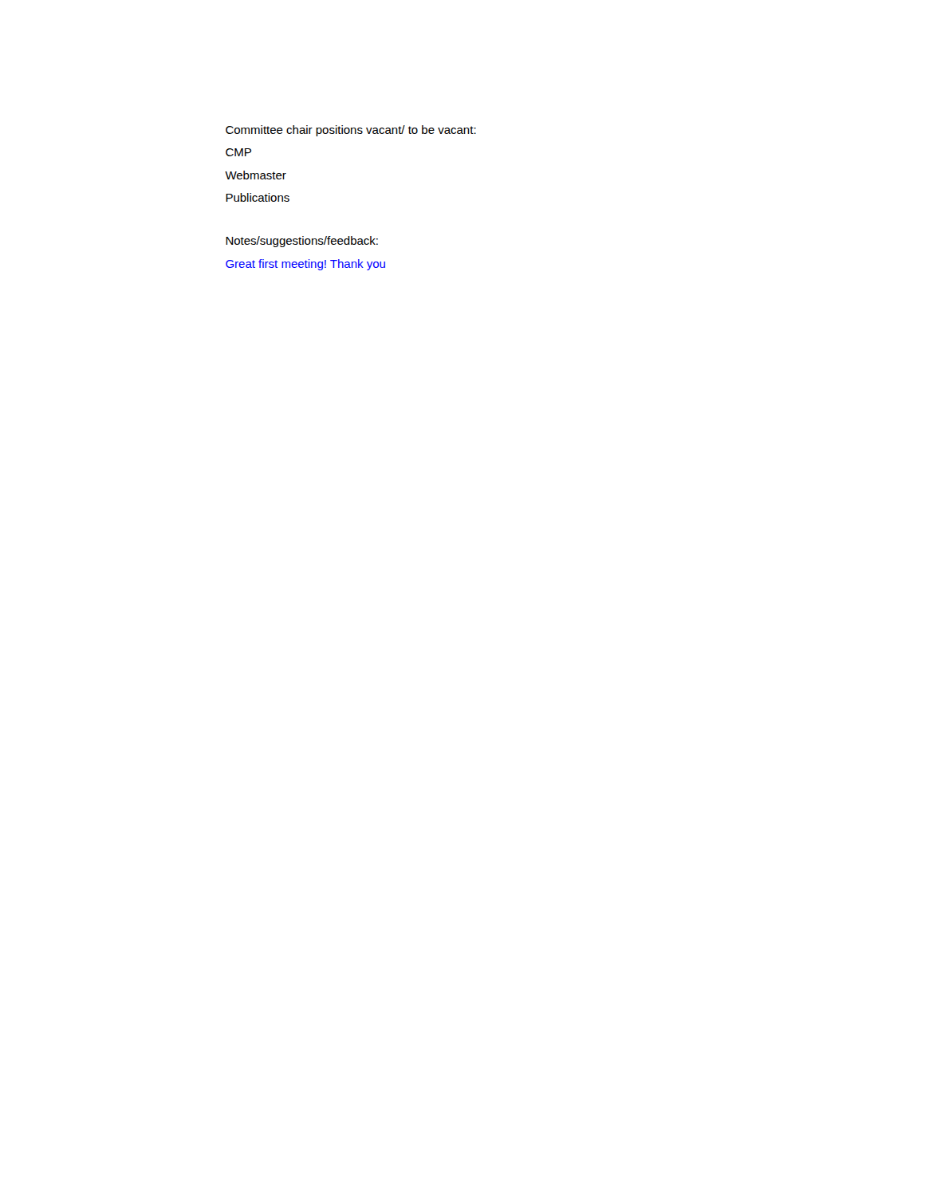Committee chair positions vacant/ to be vacant:
CMP
Webmaster
Publications
Notes/suggestions/feedback:
Great first meeting! Thank you